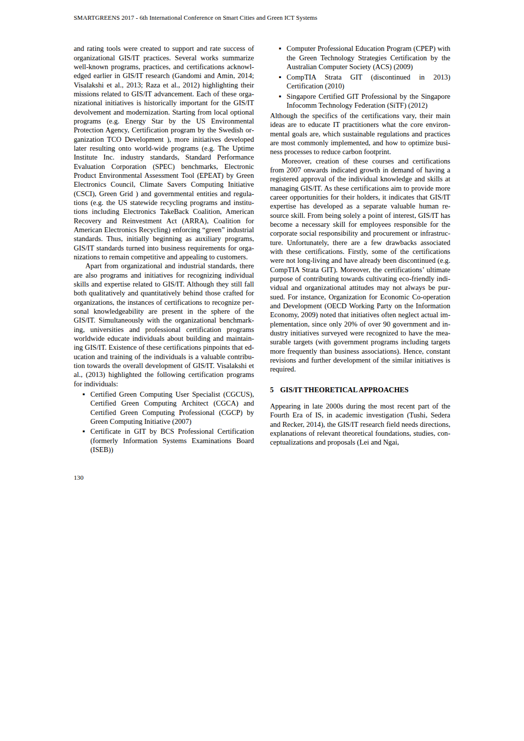SMARTGREENS 2017 - 6th International Conference on Smart Cities and Green ICT Systems
and rating tools were created to support and rate success of organizational GIS/IT practices. Several works summarize well-known programs, practices, and certifications acknowledged earlier in GIS/IT research (Gandomi and Amin, 2014; Visalakshi et al., 2013; Raza et al., 2012) highlighting their missions related to GIS/IT advancement. Each of these organizational initiatives is historically important for the GIS/IT devolvement and modernization. Starting from local optional programs (e.g. Energy Star by the US Environmental Protection Agency, Certification program by the Swedish organization TCO Development ), more initiatives developed later resulting onto world-wide programs (e.g. The Uptime Institute Inc. industry standards, Standard Performance Evaluation Corporation (SPEC) benchmarks, Electronic Product Environmental Assessment Tool (EPEAT) by Green Electronics Council, Climate Savers Computing Initiative (CSCI), Green Grid ) and governmental entities and regulations (e.g. the US statewide recycling programs and institutions including Electronics TakeBack Coalition, American Recovery and Reinvestment Act (ARRA), Coalition for American Electronics Recycling) enforcing “green” industrial standards. Thus, initially beginning as auxiliary programs, GIS/IT standards turned into business requirements for organizations to remain competitive and appealing to customers.
Apart from organizational and industrial standards, there are also programs and initiatives for recognizing individual skills and expertise related to GIS/IT. Although they still fall both qualitatively and quantitatively behind those crafted for organizations, the instances of certifications to recognize personal knowledgeability are present in the sphere of the GIS/IT. Simultaneously with the organizational benchmarking, universities and professional certification programs worldwide educate individuals about building and maintaining GIS/IT. Existence of these certifications pinpoints that education and training of the individuals is a valuable contribution towards the overall development of GIS/IT. Visalakshi et al., (2013) highlighted the following certification programs for individuals:
Certified Green Computing User Specialist (CGCUS), Certified Green Computing Architect (CGCA) and Certified Green Computing Professional (CGCP) by Green Computing Initiative (2007)
Certificate in GIT by BCS Professional Certification (formerly Information Systems Examinations Board (ISEB))
Computer Professional Education Program (CPEP) with the Green Technology Strategies Certification by the Australian Computer Society (ACS) (2009)
CompTIA Strata GIT (discontinued in 2013) Certification (2010)
Singapore Certified GIT Professional by the Singapore Infocomm Technology Federation (SiTF) (2012)
Although the specifics of the certifications vary, their main ideas are to educate IT practitioners what the core environmental goals are, which sustainable regulations and practices are most commonly implemented, and how to optimize business processes to reduce carbon footprint.
Moreover, creation of these courses and certifications from 2007 onwards indicated growth in demand of having a registered approval of the individual knowledge and skills at managing GIS/IT. As these certifications aim to provide more career opportunities for their holders, it indicates that GIS/IT expertise has developed as a separate valuable human resource skill. From being solely a point of interest, GIS/IT has become a necessary skill for employees responsible for the corporate social responsibility and procurement or infrastructure. Unfortunately, there are a few drawbacks associated with these certifications. Firstly, some of the certifications were not long-living and have already been discontinued (e.g. CompTIA Strata GIT). Moreover, the certifications’ ultimate purpose of contributing towards cultivating eco-friendly individual and organizational attitudes may not always be pursued. For instance, Organization for Economic Co-operation and Development (OECD Working Party on the Information Economy, 2009) noted that initiatives often neglect actual implementation, since only 20% of over 90 government and industry initiatives surveyed were recognized to have the measurable targets (with government programs including targets more frequently than business associations). Hence, constant revisions and further development of the similar initiatives is required.
5 GIS/IT THEORETICAL APPROACHES
Appearing in late 2000s during the most recent part of the Fourth Era of IS, in academic investigation (Tushi, Sedera and Recker, 2014), the GIS/IT research field needs directions, explanations of relevant theoretical foundations, studies, conceptualizations and proposals (Lei and Ngai,
130